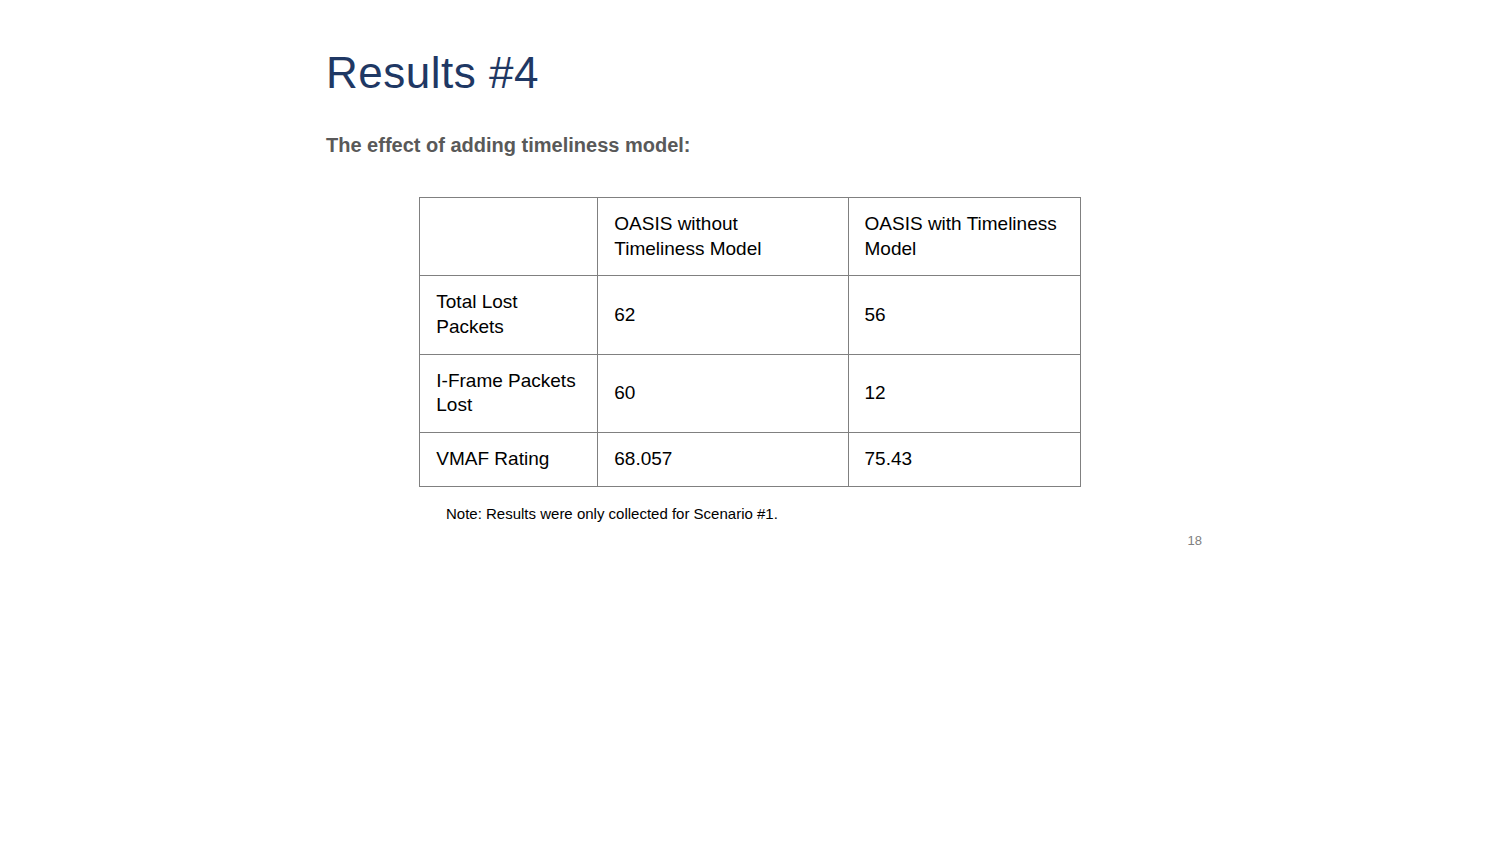Results #4
The effect of adding timeliness model:
| | OASIS without Timeliness Model | OASIS with Timeliness Model |
| --- | --- | --- |
| Total Lost Packets | 62 | 56 |
| I-Frame Packets Lost | 60 | 12 |
| VMAF Rating | 68.057 | 75.43 |
Note: Results were only collected for Scenario #1.
18